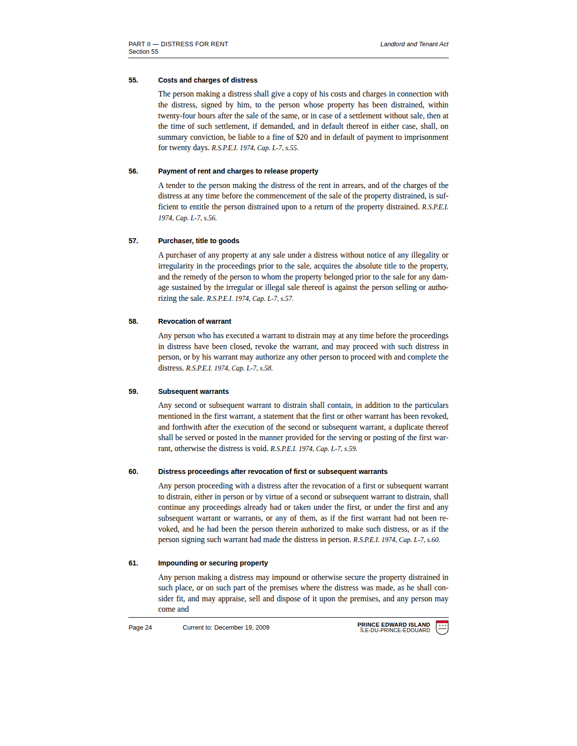PART II — DISTRESS FOR RENT
Section 55
Landlord and Tenant Act
55. Costs and charges of distress
The person making a distress shall give a copy of his costs and charges in connection with the distress, signed by him, to the person whose property has been distrained, within twenty-four hours after the sale of the same, or in case of a settlement without sale, then at the time of such settlement, if demanded, and in default thereof in either case, shall, on summary conviction, be liable to a fine of $20 and in default of payment to imprisonment for twenty days. R.S.P.E.I. 1974, Cap. L-7, s.55.
56. Payment of rent and charges to release property
A tender to the person making the distress of the rent in arrears, and of the charges of the distress at any time before the commencement of the sale of the property distrained, is sufficient to entitle the person distrained upon to a return of the property distrained. R.S.P.E.I. 1974, Cap. L-7, s.56.
57. Purchaser, title to goods
A purchaser of any property at any sale under a distress without notice of any illegality or irregularity in the proceedings prior to the sale, acquires the absolute title to the property, and the remedy of the person to whom the property belonged prior to the sale for any damage sustained by the irregular or illegal sale thereof is against the person selling or authorizing the sale. R.S.P.E.I. 1974, Cap. L-7, s.57.
58. Revocation of warrant
Any person who has executed a warrant to distrain may at any time before the proceedings in distress have been closed, revoke the warrant, and may proceed with such distress in person, or by his warrant may authorize any other person to proceed with and complete the distress. R.S.P.E.I. 1974, Cap. L-7, s.58.
59. Subsequent warrants
Any second or subsequent warrant to distrain shall contain, in addition to the particulars mentioned in the first warrant, a statement that the first or other warrant has been revoked, and forthwith after the execution of the second or subsequent warrant, a duplicate thereof shall be served or posted in the manner provided for the serving or posting of the first warrant, otherwise the distress is void. R.S.P.E.I. 1974, Cap. L-7, s.59.
60. Distress proceedings after revocation of first or subsequent warrants
Any person proceeding with a distress after the revocation of a first or subsequent warrant to distrain, either in person or by virtue of a second or subsequent warrant to distrain, shall continue any proceedings already had or taken under the first, or under the first and any subsequent warrant or warrants, or any of them, as if the first warrant had not been revoked, and he had been the person therein authorized to make such distress, or as if the person signing such warrant had made the distress in person. R.S.P.E.I. 1974, Cap. L-7, s.60.
61. Impounding or securing property
Any person making a distress may impound or otherwise secure the property distrained in such place, or on such part of the premises where the distress was made, as he shall consider fit, and may appraise, sell and dispose of it upon the premises, and any person may come and
Page 24
Current to: December 19, 2009
PRINCE EDWARD ISLAND
ÎLE-DU-PRINCE-ÉDOUARD